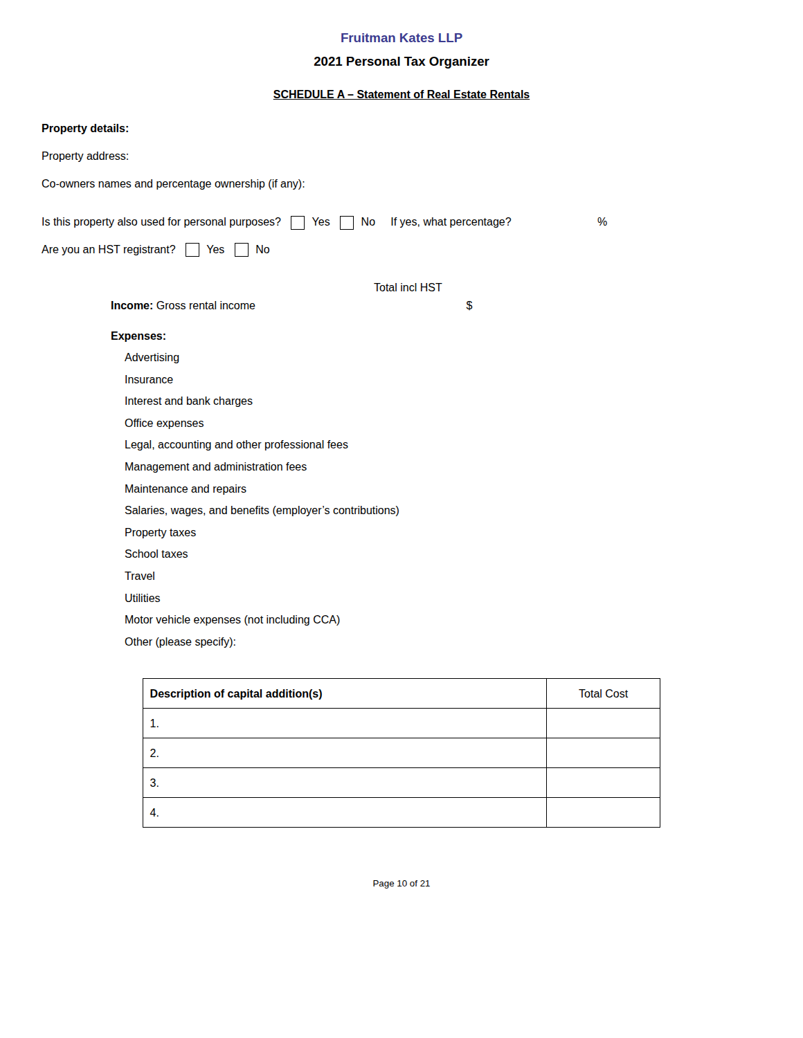Fruitman Kates LLP
2021 Personal Tax Organizer
SCHEDULE A – Statement of Real Estate Rentals
Property details:
Property address:
Co-owners names and percentage ownership (if any):
Is this property also used for personal purposes? Yes No If yes, what percentage? %
Are you an HST registrant? Yes No
Total incl HST
Income: Gross rental income $
Expenses:
Advertising
Insurance
Interest and bank charges
Office expenses
Legal, accounting and other professional fees
Management and administration fees
Maintenance and repairs
Salaries, wages, and benefits (employer’s contributions)
Property taxes
School taxes
Travel
Utilities
Motor vehicle expenses (not including CCA)
Other (please specify):
| Description of capital addition(s) | Total Cost |
| --- | --- |
| 1. | |
| 2. | |
| 3. | |
| 4. | |
Page 10 of 21